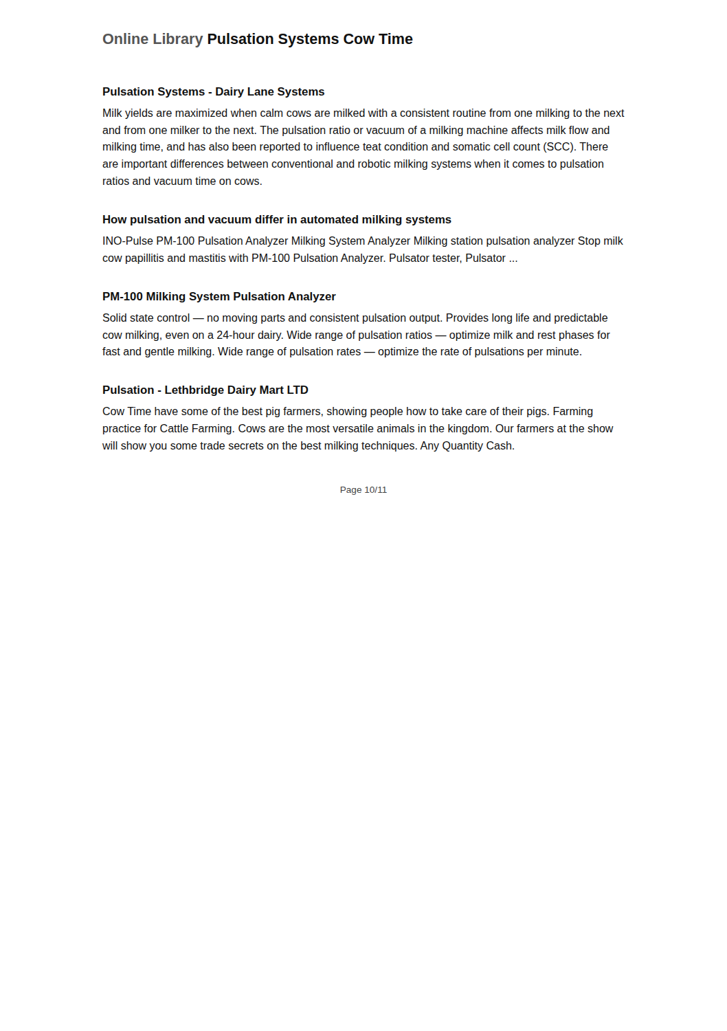Online Library Pulsation Systems Cow Time
Pulsation Systems - Dairy Lane Systems
Milk yields are maximized when calm cows are milked with a consistent routine from one milking to the next and from one milker to the next. The pulsation ratio or vacuum of a milking machine affects milk flow and milking time, and has also been reported to influence teat condition and somatic cell count (SCC). There are important differences between conventional and robotic milking systems when it comes to pulsation ratios and vacuum time on cows.
How pulsation and vacuum differ in automated milking systems
INO-Pulse PM-100 Pulsation Analyzer Milking System Analyzer Milking station pulsation analyzer Stop milk cow papillitis and mastitis with PM-100 Pulsation Analyzer. Pulsator tester, Pulsator ...
PM-100 Milking System Pulsation Analyzer
Solid state control — no moving parts and consistent pulsation output. Provides long life and predictable cow milking, even on a 24-hour dairy. Wide range of pulsation ratios — optimize milk and rest phases for fast and gentle milking. Wide range of pulsation rates — optimize the rate of pulsations per minute.
Pulsation - Lethbridge Dairy Mart LTD
Cow Time have some of the best pig farmers, showing people how to take care of their pigs. Farming practice for Cattle Farming. Cows are the most versatile animals in the kingdom. Our farmers at the show will show you some trade secrets on the best milking techniques. Any Quantity Cash.
Page 10/11